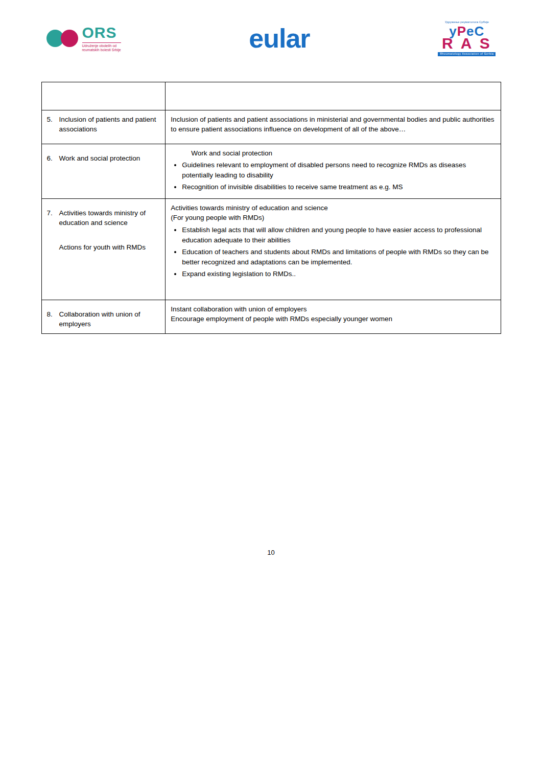ORS
Udruženje obolelih od
reumatskih bolesti Srbije
eular
Удружење реуматолога Србије
yPeC
R A S
Rheumatology Association of Serbia
| 5. Inclusion of patients and patient associations | Inclusion of patients and patient associations in ministerial and governmental bodies and public authorities to ensure patient associations influence on development of all of the above… |
| 6. Work and social protection | Work and social protection Guidelines relevant to employment of disabled persons need to recognize RMDs as diseases potentially leading to disability Recognition of invisible disabilities to receive same treatment as e.g. MS |
| 7. Activities towards ministry of education and science Actions for youth with RMDs | Activities towards ministry of education and science (For young people with RMDs) Establish legal acts that will allow children and young people to have easier access to professional education adequate to their abilities Education of teachers and students about RMDs and limitations of people with RMDs so they can be better recognized and adaptations can be implemented. Expand existing legislation to RMDs.. |
| 8. Collaboration with union of employers | Instant collaboration with union of employers Encourage employment of people with RMDs especially younger women |
10